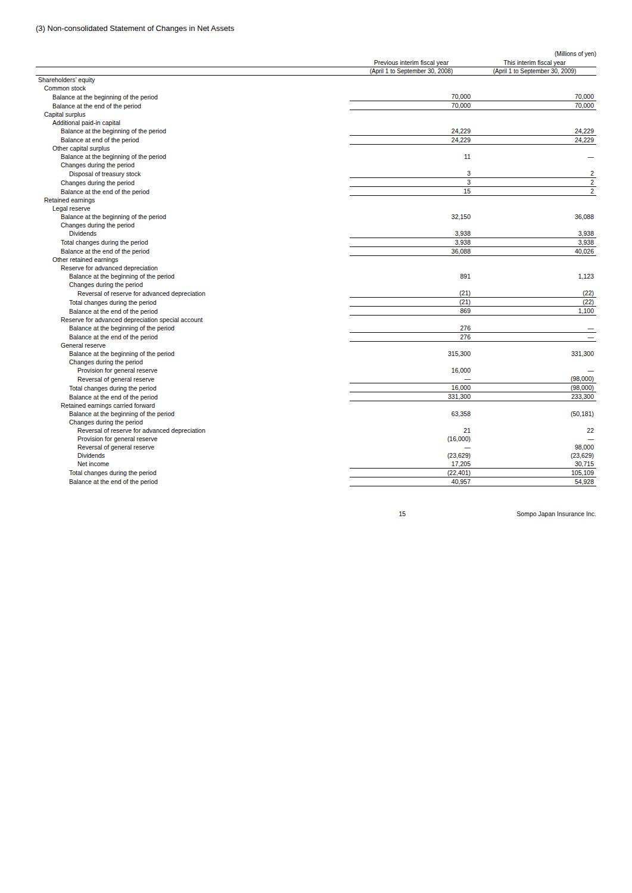(3) Non-consolidated Statement of Changes in Net Assets
(Millions of yen)
| | Previous interim fiscal year | This interim fiscal year |
| --- | --- | --- |
| | (April 1 to September 30, 2008) | (April 1 to September 30, 2009) |
| Shareholders’ equity | | |
| Common stock | | |
| Balance at the beginning of the period | 70,000 | 70,000 |
| Balance at the end of the period | 70,000 | 70,000 |
| Capital surplus | | |
| Additional paid-in capital | | |
| Balance at the beginning of the period | 24,229 | 24,229 |
| Balance at end of the period | 24,229 | 24,229 |
| Other capital surplus | | |
| Balance at the beginning of the period | 11 | — |
| Changes during the period | | |
| Disposal of treasury stock | 3 | 2 |
| Changes during the period | 3 | 2 |
| Balance at the end of the period | 15 | 2 |
| Retained earnings | | |
| Legal reserve | | |
| Balance at the beginning of the period | 32,150 | 36,088 |
| Changes during the period | | |
| Dividends | 3,938 | 3,938 |
| Total changes during the period | 3,938 | 3,938 |
| Balance at the end of the period | 36,088 | 40,026 |
| Other retained earnings | | |
| Reserve for advanced depreciation | | |
| Balance at the beginning of the period | 891 | 1,123 |
| Changes during the period | | |
| Reversal of reserve for advanced depreciation | (21) | (22) |
| Total changes during the period | (21) | (22) |
| Balance at the end of the period | 869 | 1,100 |
| Reserve for advanced depreciation special account | | |
| Balance at the beginning of the period | 276 | — |
| Balance at the end of the period | 276 | — |
| General reserve | | |
| Balance at the beginning of the period | 315,300 | 331,300 |
| Changes during the period | | |
| Provision for general reserve | 16,000 | — |
| Reversal of general reserve | — | (98,000) |
| Total changes during the period | 16,000 | (98,000) |
| Balance at the end of the period | 331,300 | 233,300 |
| Retained earnings carried forward | | |
| Balance at the beginning of the period | 63,358 | (50,181) |
| Changes during the period | | |
| Reversal of reserve for advanced depreciation | 21 | 22 |
| Provision for general reserve | (16,000) | — |
| Reversal of general reserve | — | 98,000 |
| Dividends | (23,629) | (23,629) |
| Net income | 17,205 | 30,715 |
| Total changes during the period | (22,401) | 105,109 |
| Balance at the end of the period | 40,957 | 54,928 |
15 Sompo Japan Insurance Inc.